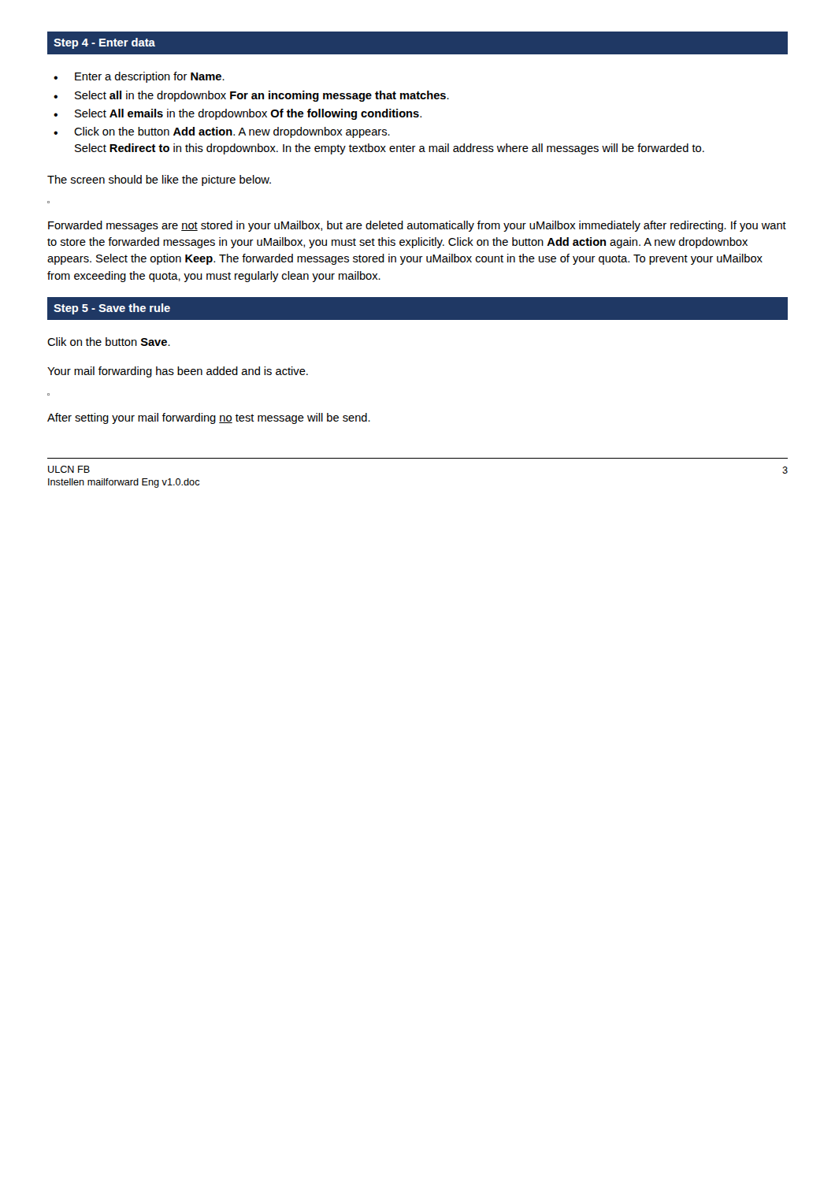Step 4 - Enter data
Enter a description for Name.
Select all in the dropdownbox For an incoming message that matches.
Select All emails in the dropdownbox Of the following conditions.
Click on the button Add action. A new dropdownbox appears. Select Redirect to in this dropdownbox. In the empty textbox enter a mail address where all messages will be forwarded to.
The screen should be like the picture below.
Forwarded messages are not stored in your uMailbox, but are deleted automatically from your uMailbox immediately after redirecting. If you want to store the forwarded messages in your uMailbox, you must set this explicitly. Click on the button Add action again. A new dropdownbox appears. Select the option Keep. The forwarded messages stored in your uMailbox count in the use of your quota. To prevent your uMailbox from exceeding the quota, you must regularly clean your mailbox.
Step 5 - Save the rule
Clik on the button Save.
Your mail forwarding has been added and is active.
After setting your mail forwarding no test message will be send.
ULCN FB
Instellen mailforward Eng v1.0.doc
3